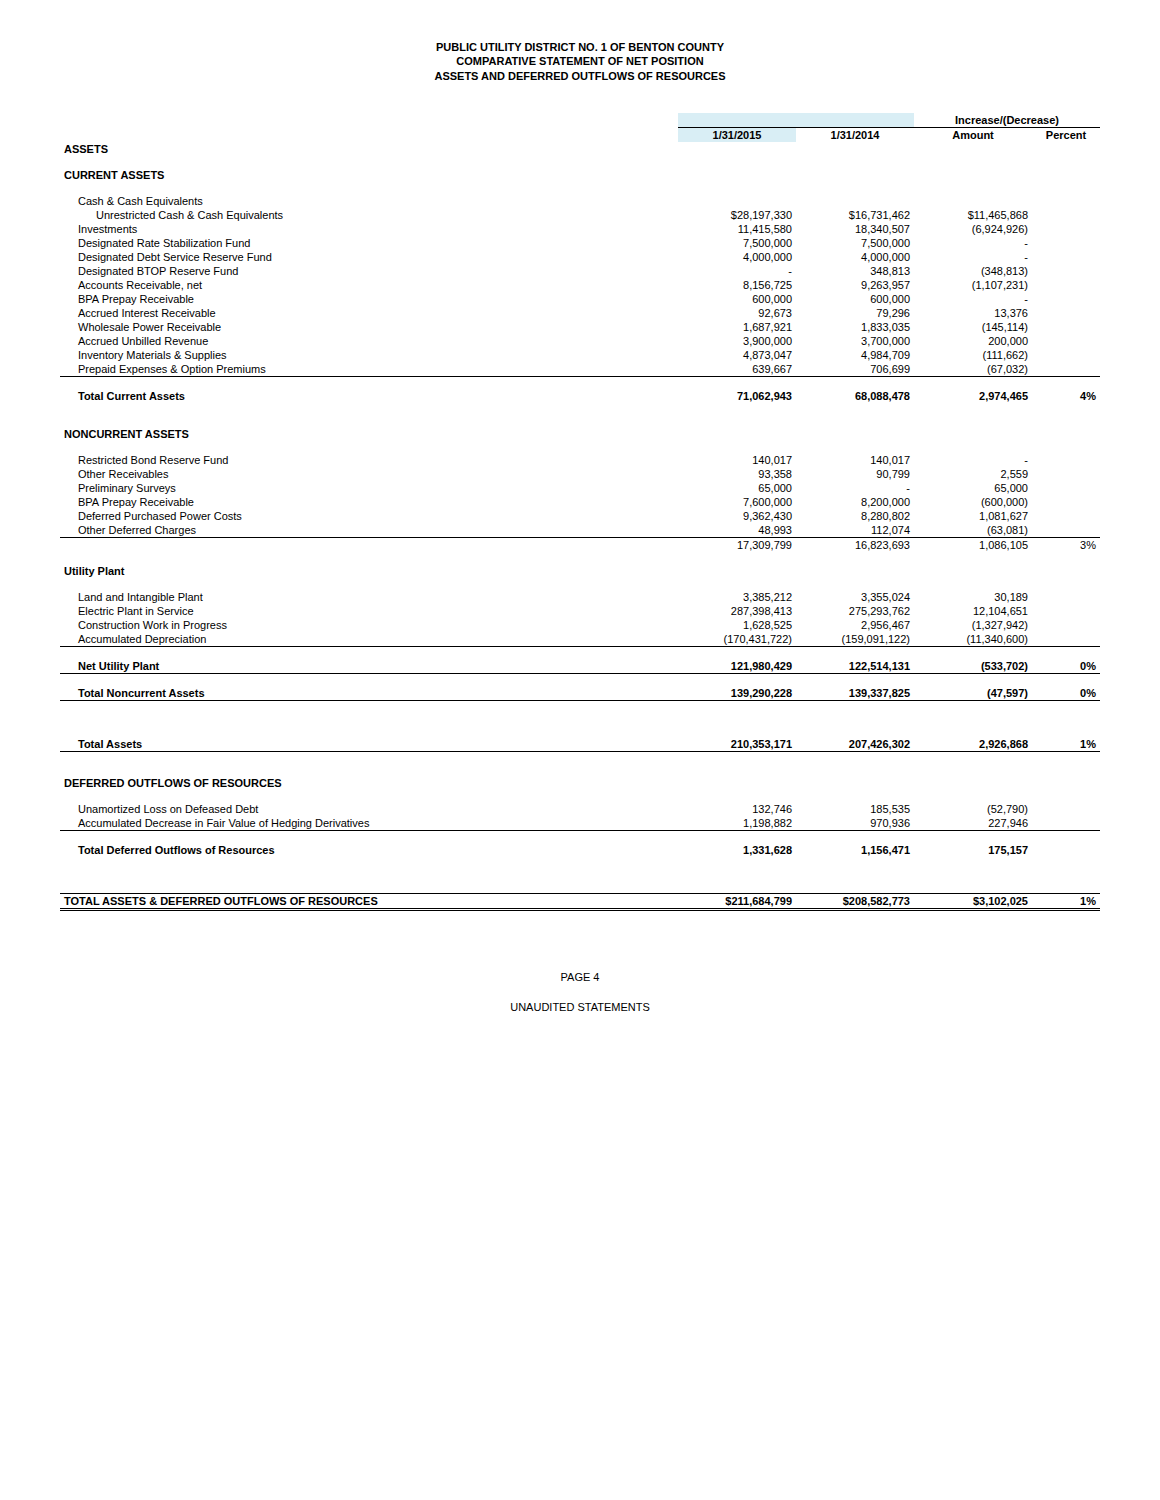PUBLIC UTILITY DISTRICT NO. 1 OF BENTON COUNTY
COMPARATIVE STATEMENT OF NET POSITION
ASSETS AND DEFERRED OUTFLOWS OF RESOURCES
| | | Increase/(Decrease) |
| | 1/31/2015 | 1/31/2014 | Amount | Percent |
| ASSETS | | | | |
| CURRENT ASSETS | | | | |
| Cash & Cash Equivalents | | | | |
| Unrestricted Cash & Cash Equivalents | $28,197,330 | $16,731,462 | $11,465,868 | |
| Investments | 11,415,580 | 18,340,507 | (6,924,926) | |
| Designated Rate Stabilization Fund | 7,500,000 | 7,500,000 | - | |
| Designated Debt Service Reserve Fund | 4,000,000 | 4,000,000 | - | |
| Designated BTOP Reserve Fund | - | 348,813 | (348,813) | |
| Accounts Receivable, net | 8,156,725 | 9,263,957 | (1,107,231) | |
| BPA Prepay Receivable | 600,000 | 600,000 | - | |
| Accrued Interest Receivable | 92,673 | 79,296 | 13,376 | |
| Wholesale Power Receivable | 1,687,921 | 1,833,035 | (145,114) | |
| Accrued Unbilled Revenue | 3,900,000 | 3,700,000 | 200,000 | |
| Inventory Materials & Supplies | 4,873,047 | 4,984,709 | (111,662) | |
| Prepaid Expenses & Option Premiums | 639,667 | 706,699 | (67,032) | |
| Total Current Assets | 71,062,943 | 68,088,478 | 2,974,465 | 4% |
| NONCURRENT ASSETS | | | | |
| Restricted Bond Reserve Fund | 140,017 | 140,017 | - | |
| Other Receivables | 93,358 | 90,799 | 2,559 | |
| Preliminary Surveys | 65,000 | - | 65,000 | |
| BPA Prepay Receivable | 7,600,000 | 8,200,000 | (600,000) | |
| Deferred Purchased Power Costs | 9,362,430 | 8,280,802 | 1,081,627 | |
| Other Deferred Charges | 48,993 | 112,074 | (63,081) | |
| | 17,309,799 | 16,823,693 | 1,086,105 | 3% |
| Utility Plant | | | | |
| Land and Intangible Plant | 3,385,212 | 3,355,024 | 30,189 | |
| Electric Plant in Service | 287,398,413 | 275,293,762 | 12,104,651 | |
| Construction Work in Progress | 1,628,525 | 2,956,467 | (1,327,942) | |
| Accumulated Depreciation | (170,431,722) | (159,091,122) | (11,340,600) | |
| Net Utility Plant | 121,980,429 | 122,514,131 | (533,702) | 0% |
| Total Noncurrent Assets | 139,290,228 | 139,337,825 | (47,597) | 0% |
| Total Assets | 210,353,171 | 207,426,302 | 2,926,868 | 1% |
| DEFERRED OUTFLOWS OF RESOURCES | | | | |
| Unamortized Loss on Defeased Debt | 132,746 | 185,535 | (52,790) | |
| Accumulated Decrease in Fair Value of Hedging Derivatives | 1,198,882 | 970,936 | 227,946 | |
| Total Deferred Outflows of Resources | 1,331,628 | 1,156,471 | 175,157 | |
| TOTAL ASSETS & DEFERRED OUTFLOWS OF RESOURCES | $211,684,799 | $208,582,773 | $3,102,025 | 1% |
PAGE 4
UNAUDITED STATEMENTS